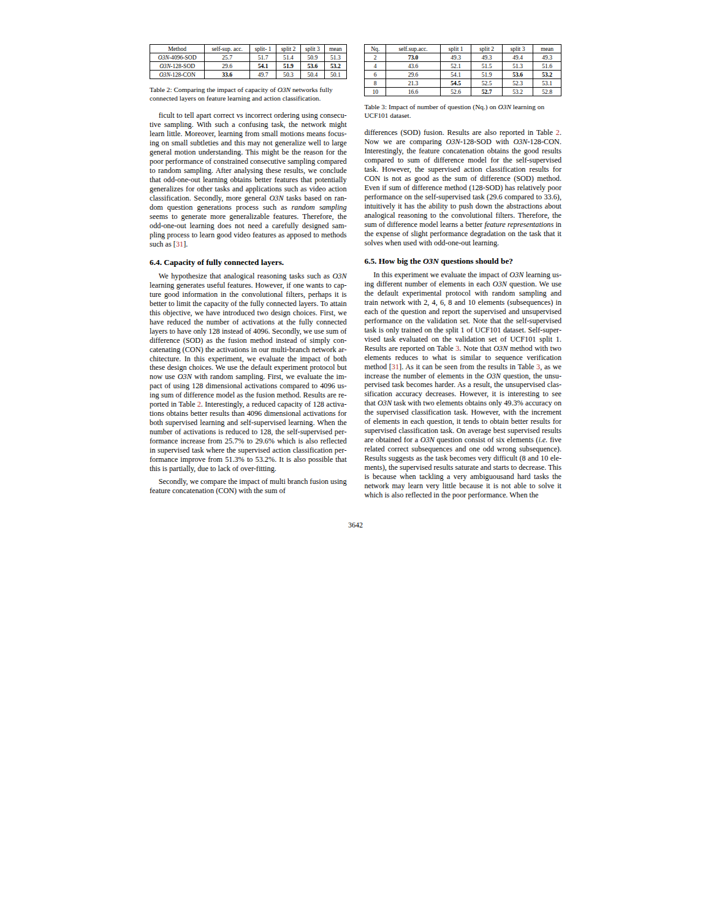| Method | self-sup. acc. | split- 1 | split 2 | split 3 | mean |
| --- | --- | --- | --- | --- | --- |
| O3N -4096-SOD | 25.7 | 51.7 | 51.4 | 50.9 | 51.3 |
| O3N -128-SOD | 29.6 | 54.1 | 51.9 | 53.6 | 53.2 |
| O3N -128-CON | 33.6 | 49.7 | 50.3 | 50.4 | 50.1 |
Table 2: Comparing the impact of capacity of O3N networks fully connected layers on feature learning and action classification.
ficult to tell apart correct vs incorrect ordering using consecutive sampling. With such a confusing task, the network might learn little. Moreover, learning from small motions means focusing on small subtleties and this may not generalize well to large general motion understanding. This might be the reason for the poor performance of constrained consecutive sampling compared to random sampling. After analysing these results, we conclude that odd-one-out learning obtains better features that potentially generalizes for other tasks and applications such as video action classification. Secondly, more general O3N tasks based on random question generations process such as random sampling seems to generate more generalizable features. Therefore, the odd-one-out learning does not need a carefully designed sampling process to learn good video features as apposed to methods such as [31].
6.4. Capacity of fully connected layers.
We hypothesize that analogical reasoning tasks such as O3N learning generates useful features. However, if one wants to capture good information in the convolutional filters, perhaps it is better to limit the capacity of the fully connected layers. To attain this objective, we have introduced two design choices. First, we have reduced the number of activations at the fully connected layers to have only 128 instead of 4096. Secondly, we use sum of difference (SOD) as the fusion method instead of simply concatenating (CON) the activations in our multi-branch network architecture. In this experiment, we evaluate the impact of both these design choices. We use the default experiment protocol but now use O3N with random sampling. First, we evaluate the impact of using 128 dimensional activations compared to 4096 using sum of difference model as the fusion method. Results are reported in Table 2. Interestingly, a reduced capacity of 128 activations obtains better results than 4096 dimensional activations for both supervised learning and self-supervised learning. When the number of activations is reduced to 128, the self-supervised performance increase from 25.7% to 29.6% which is also reflected in supervised task where the supervised action classification performance improve from 51.3% to 53.2%. It is also possible that this is partially, due to lack of over-fitting.
Secondly, we compare the impact of multi branch fusion using feature concatenation (CON) with the sum of
| Nq. | self.sup.acc. | split 1 | split 2 | split 3 | mean |
| --- | --- | --- | --- | --- | --- |
| 2 | 73.0 | 49.3 | 49.3 | 49.4 | 49.3 |
| 4 | 43.6 | 52.1 | 51.5 | 51.3 | 51.6 |
| 6 | 29.6 | 54.1 | 51.9 | 53.6 | 53.2 |
| 8 | 21.3 | 54.5 | 52.5 | 52.3 | 53.1 |
| 10 | 16.6 | 52.6 | 52.7 | 53.2 | 52.8 |
Table 3: Impact of number of question (Nq.) on O3N learning on UCF101 dataset.
differences (SOD) fusion. Results are also reported in Table 2. Now we are comparing O3N-128-SOD with O3N-128-CON. Interestingly, the feature concatenation obtains the good results compared to sum of difference model for the self-supervised task. However, the supervised action classification results for CON is not as good as the sum of difference (SOD) method. Even if sum of difference method (128-SOD) has relatively poor performance on the self-supervised task (29.6 compared to 33.6), intuitively it has the ability to push down the abstractions about analogical reasoning to the convolutional filters. Therefore, the sum of difference model learns a better feature representations in the expense of slight performance degradation on the task that it solves when used with odd-one-out learning.
6.5. How big the O3N questions should be?
In this experiment we evaluate the impact of O3N learning using different number of elements in each O3N question. We use the default experimental protocol with random sampling and train network with 2, 4, 6, 8 and 10 elements (subsequences) in each of the question and report the supervised and unsupervised performance on the validation set. Note that the self-supervised task is only trained on the split 1 of UCF101 dataset. Self-supervised task evaluated on the validation set of UCF101 split 1. Results are reported on Table 3. Note that O3N method with two elements reduces to what is similar to sequence verification method [31]. As it can be seen from the results in Table 3, as we increase the number of elements in the O3N question, the unsupervised task becomes harder. As a result, the unsupervised classification accuracy decreases. However, it is interesting to see that O3N task with two elements obtains only 49.3% accuracy on the supervised classification task. However, with the increment of elements in each question, it tends to obtain better results for supervised classification task. On average best supervised results are obtained for a O3N question consist of six elements (i.e. five related correct subsequences and one odd wrong subsequence). Results suggests as the task becomes very difficult (8 and 10 elements), the supervised results saturate and starts to decrease. This is because when tackling a very ambiguousand hard tasks the network may learn very little because it is not able to solve it which is also reflected in the poor performance. When the
3642